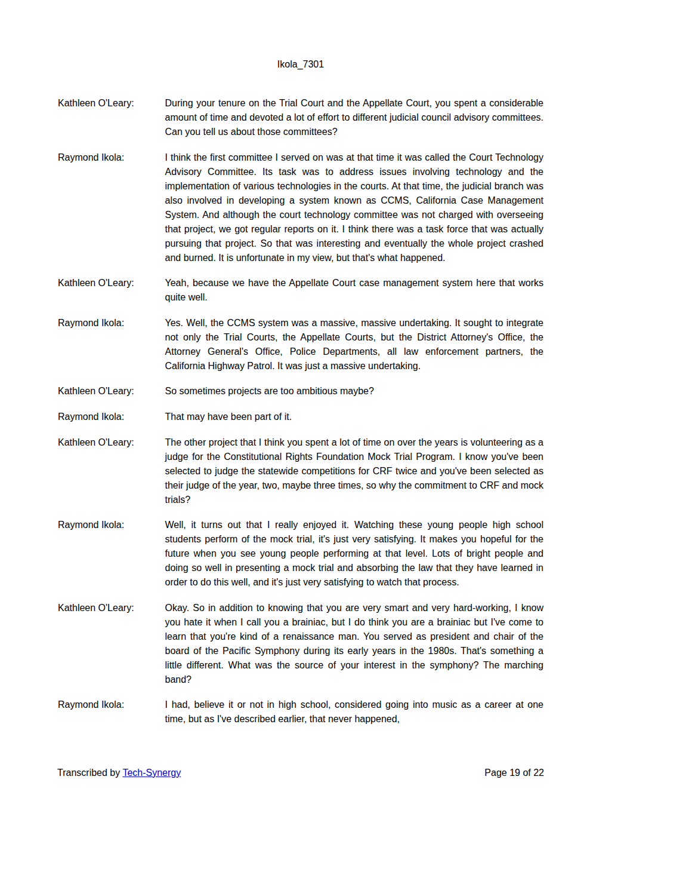Ikola_7301
| Kathleen O'Leary: | During your tenure on the Trial Court and the Appellate Court, you spent a considerable amount of time and devoted a lot of effort to different judicial council advisory committees. Can you tell us about those committees? |
| Raymond Ikola: | I think the first committee I served on was at that time it was called the Court Technology Advisory Committee. Its task was to address issues involving technology and the implementation of various technologies in the courts. At that time, the judicial branch was also involved in developing a system known as CCMS, California Case Management System. And although the court technology committee was not charged with overseeing that project, we got regular reports on it. I think there was a task force that was actually pursuing that project. So that was interesting and eventually the whole project crashed and burned. It is unfortunate in my view, but that's what happened. |
| Kathleen O'Leary: | Yeah, because we have the Appellate Court case management system here that works quite well. |
| Raymond Ikola: | Yes. Well, the CCMS system was a massive, massive undertaking. It sought to integrate not only the Trial Courts, the Appellate Courts, but the District Attorney's Office, the Attorney General's Office, Police Departments, all law enforcement partners, the California Highway Patrol. It was just a massive undertaking. |
| Kathleen O'Leary: | So sometimes projects are too ambitious maybe? |
| Raymond Ikola: | That may have been part of it. |
| Kathleen O'Leary: | The other project that I think you spent a lot of time on over the years is volunteering as a judge for the Constitutional Rights Foundation Mock Trial Program. I know you've been selected to judge the statewide competitions for CRF twice and you've been selected as their judge of the year, two, maybe three times, so why the commitment to CRF and mock trials? |
| Raymond Ikola: | Well, it turns out that I really enjoyed it. Watching these young people high school students perform of the mock trial, it's just very satisfying. It makes you hopeful for the future when you see young people performing at that level. Lots of bright people and doing so well in presenting a mock trial and absorbing the law that they have learned in order to do this well, and it's just very satisfying to watch that process. |
| Kathleen O'Leary: | Okay. So in addition to knowing that you are very smart and very hard-working, I know you hate it when I call you a brainiac, but I do think you are a brainiac but I've come to learn that you're kind of a renaissance man. You served as president and chair of the board of the Pacific Symphony during its early years in the 1980s. That's something a little different. What was the source of your interest in the symphony? The marching band? |
| Raymond Ikola: | I had, believe it or not in high school, considered going into music as a career at one time, but as I've described earlier, that never happened, |
Transcribed by Tech-Synergy Page 19 of 22